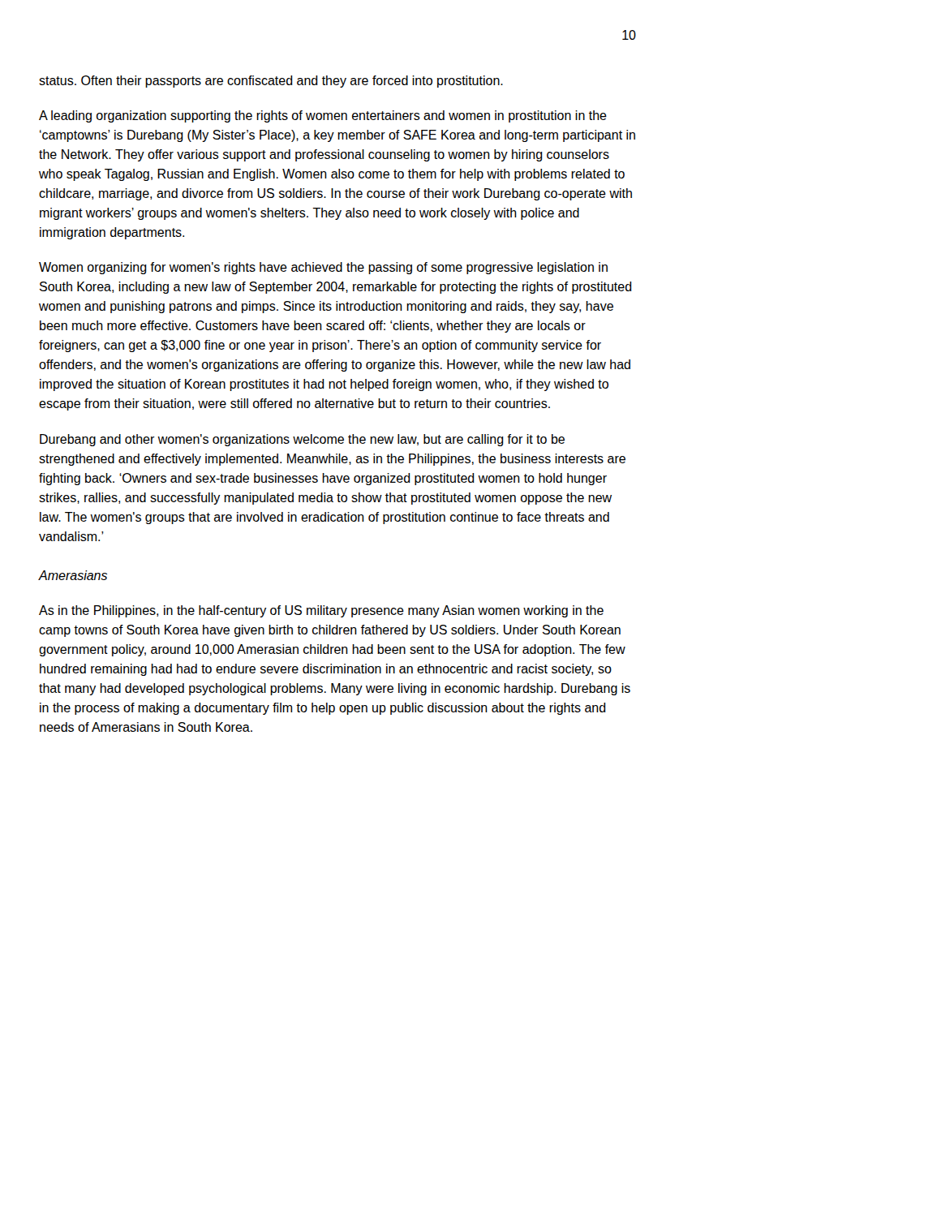10
status. Often their passports are confiscated and they are forced into prostitution.
A leading organization supporting the rights of women entertainers and women in prostitution in the ‘camptowns’ is Durebang (My Sister’s Place), a key member of SAFE Korea and long-term participant in the Network. They offer various support and professional counseling to women by hiring counselors who speak Tagalog, Russian and English. Women also come to them for help with problems related to childcare, marriage, and divorce from US soldiers. In the course of their work Durebang co-operate with migrant workers’ groups and women's shelters. They also need to work closely with police and immigration departments.
Women organizing for women's rights have achieved the passing of some progressive legislation in South Korea, including a new law of September 2004, remarkable for protecting the rights of prostituted women and punishing patrons and pimps. Since its introduction monitoring and raids, they say, have been much more effective. Customers have been scared off: ‘clients, whether they are locals or foreigners, can get a $3,000 fine or one year in prison’. There’s an option of community service for offenders, and the women's organizations are offering to organize this. However, while the new law had improved the situation of Korean prostitutes it had not helped foreign women, who, if they wished to escape from their situation, were still offered no alternative but to return to their countries.
Durebang and other women's organizations welcome the new law, but are calling for it to be strengthened and effectively implemented. Meanwhile, as in the Philippines, the business interests are fighting back. ‘Owners and sex-trade businesses have organized prostituted women to hold hunger strikes, rallies, and successfully manipulated media to show that prostituted women oppose the new law. The women's groups that are involved in eradication of prostitution continue to face threats and vandalism.’
Amerasians
As in the Philippines, in the half-century of US military presence many Asian women working in the camp towns of South Korea have given birth to children fathered by US soldiers. Under South Korean government policy, around 10,000 Amerasian children had been sent to the USA for adoption. The few hundred remaining had had to endure severe discrimination in an ethnocentric and racist society, so that many had developed psychological problems. Many were living in economic hardship. Durebang is in the process of making a documentary film to help open up public discussion about the rights and needs of Amerasians in South Korea.